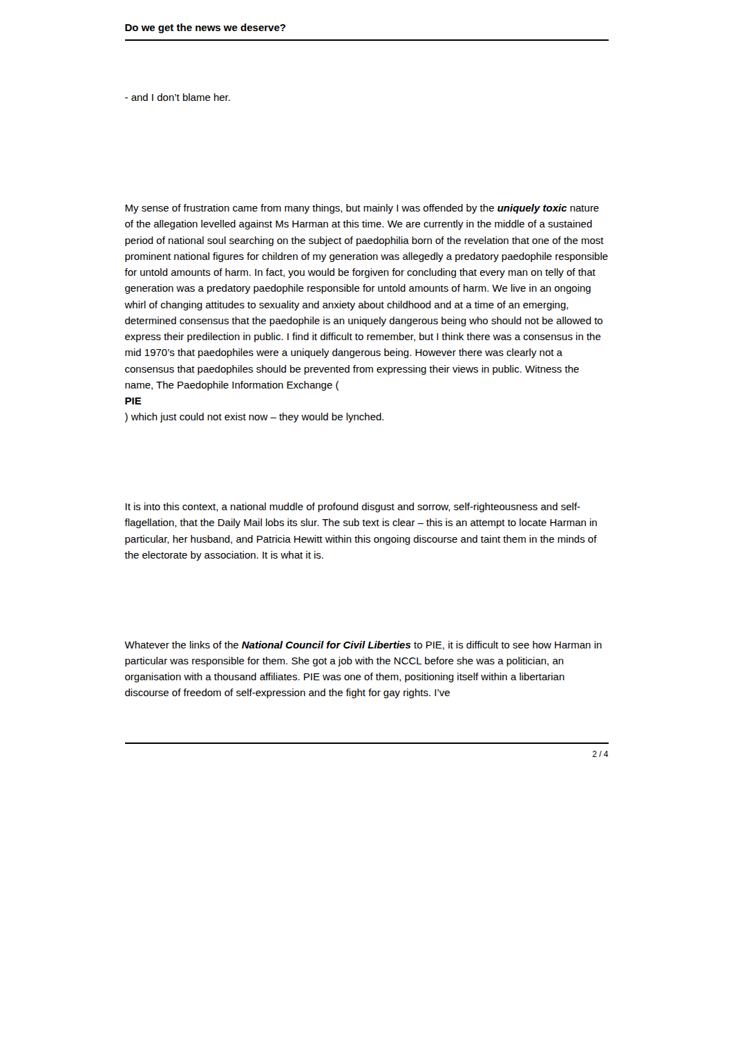Do we get the news we deserve?
- and I don’t blame her.
My sense of frustration came from many things, but mainly I was offended by the uniquely toxic nature of the allegation levelled against Ms Harman at this time. We are currently in the middle of a sustained period of national soul searching on the subject of paedophilia born of the revelation that one of the most prominent national figures for children of my generation was allegedly a predatory paedophile responsible for untold amounts of harm. In fact, you would be forgiven for concluding that every man on telly of that generation was a predatory paedophile responsible for untold amounts of harm. We live in an ongoing whirl of changing attitudes to sexuality and anxiety about childhood and at a time of an emerging, determined consensus that the paedophile is an uniquely dangerous being who should not be allowed to express their predilection in public. I find it difficult to remember, but I think there was a consensus in the mid 1970’s that paedophiles were a uniquely dangerous being. However there was clearly not a consensus that paedophiles should be prevented from expressing their views in public. Witness the name, The Paedophile Information Exchange (
PIE
) which just could not exist now – they would be lynched.
It is into this context, a national muddle of profound disgust and sorrow, self-righteousness and self-flagellation, that the Daily Mail lobs its slur. The sub text is clear – this is an attempt to locate Harman in particular, her husband, and Patricia Hewitt within this ongoing discourse and taint them in the minds of the electorate by association. It is what it is.
Whatever the links of the National Council for Civil Liberties to PIE, it is difficult to see how Harman in particular was responsible for them. She got a job with the NCCL before she was a politician, an organisation with a thousand affiliates. PIE was one of them, positioning itself within a libertarian discourse of freedom of self-expression and the fight for gay rights. I’ve
2 / 4